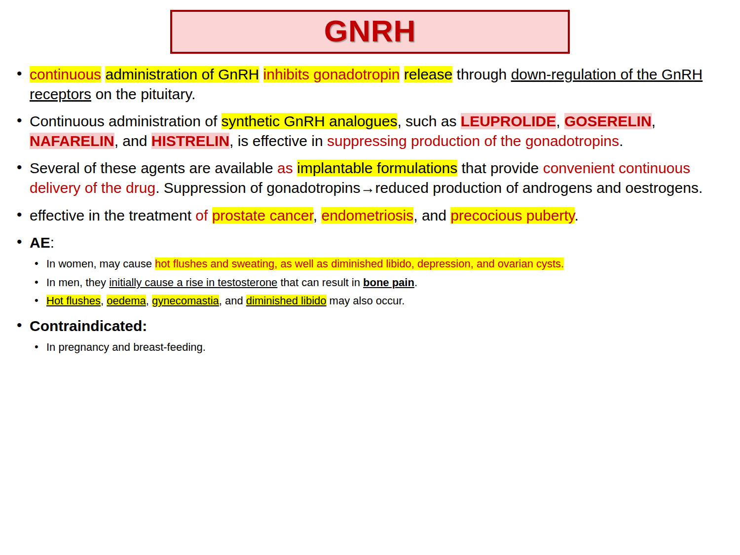GNRH
continuous administration of GnRH inhibits gonadotropin release through down-regulation of the GnRH receptors on the pituitary.
Continuous administration of synthetic GnRH analogues, such as LEUPROLIDE, GOSERELIN, NAFARELIN, and HISTRELIN, is effective in suppressing production of the gonadotropins.
Several of these agents are available as implantable formulations that provide convenient continuous delivery of the drug. Suppression of gonadotropins→reduced production of androgens and oestrogens.
effective in the treatment of prostate cancer, endometriosis, and precocious puberty.
AE:
In women, may cause hot flushes and sweating, as well as diminished libido, depression, and ovarian cysts.
In men, they initially cause a rise in testosterone that can result in bone pain.
Hot flushes, oedema, gynecomastia, and diminished libido may also occur.
Contraindicated:
In pregnancy and breast-feeding.